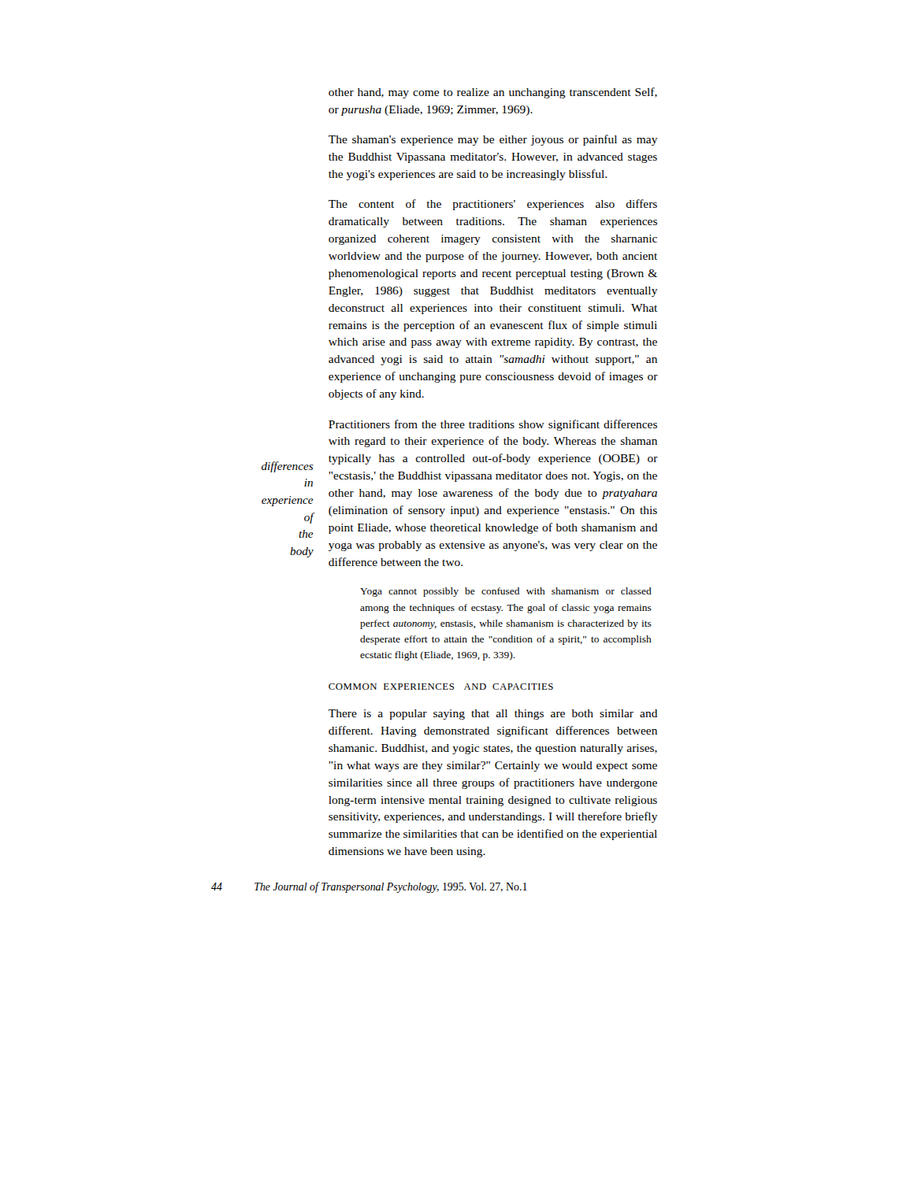other hand, may come to realize an unchanging transcendent Self, or purusha (Eliade, 1969; Zimmer, 1969).
The shaman's experience may be either joyous or painful as may the Buddhist Vipassana meditator's. However, in advanced stages the yogi's experiences are said to be increasingly blissful.
The content of the practitioners' experiences also differs dramatically between traditions. The shaman experiences organized coherent imagery consistent with the sharnanic worldview and the purpose of the journey. However, both ancient phenomenological reports and recent perceptual testing (Brown & Engler, 1986) suggest that Buddhist meditators eventually deconstruct all experiences into their constituent stimuli. What remains is the perception of an evanescent flux of simple stimuli which arise and pass away with extreme rapidity. By contrast, the advanced yogi is said to attain "samadhi without support," an experience of unchanging pure consciousness devoid of images or objects of any kind.
Practitioners from the three traditions show significant differences with regard to their experience of the body. Whereas the shaman typically has a controlled out-of-body experience (OOBE) or "ecstasis,' the Buddhist vipassana meditator does not. Yogis, on the other hand, may lose awareness of the body due to pratyahara (elimination of sensory input) and experience "enstasis." On this point Eliade, whose theoretical knowledge of both shamanism and yoga was probably as extensive as anyone's, was very clear on the difference between the two.
Yoga cannot possibly be confused with shamanism or classed among the techniques of ecstasy. The goal of classic yoga remains perfect autonomy, enstasis, while shamanism is characterized by its desperate effort to attain the "condition of a spirit," to accomplish ecstatic flight (Eliade, 1969, p. 339).
COMMON EXPERIENCES AND CAPACITIES
There is a popular saying that all things are both similar and different. Having demonstrated significant differences between shamanic. Buddhist, and yogic states, the question naturally arises, "in what ways are they similar?" Certainly we would expect some similarities since all three groups of practitioners have undergone long-term intensive mental training designed to cultivate religious sensitivity, experiences, and understandings. I will therefore briefly summarize the similarities that can be identified on the experiential dimensions we have been using.
differences
in
experience
of
the
body
44 The Journal of Transpersonal Psychology, 1995. Vol. 27, No.1